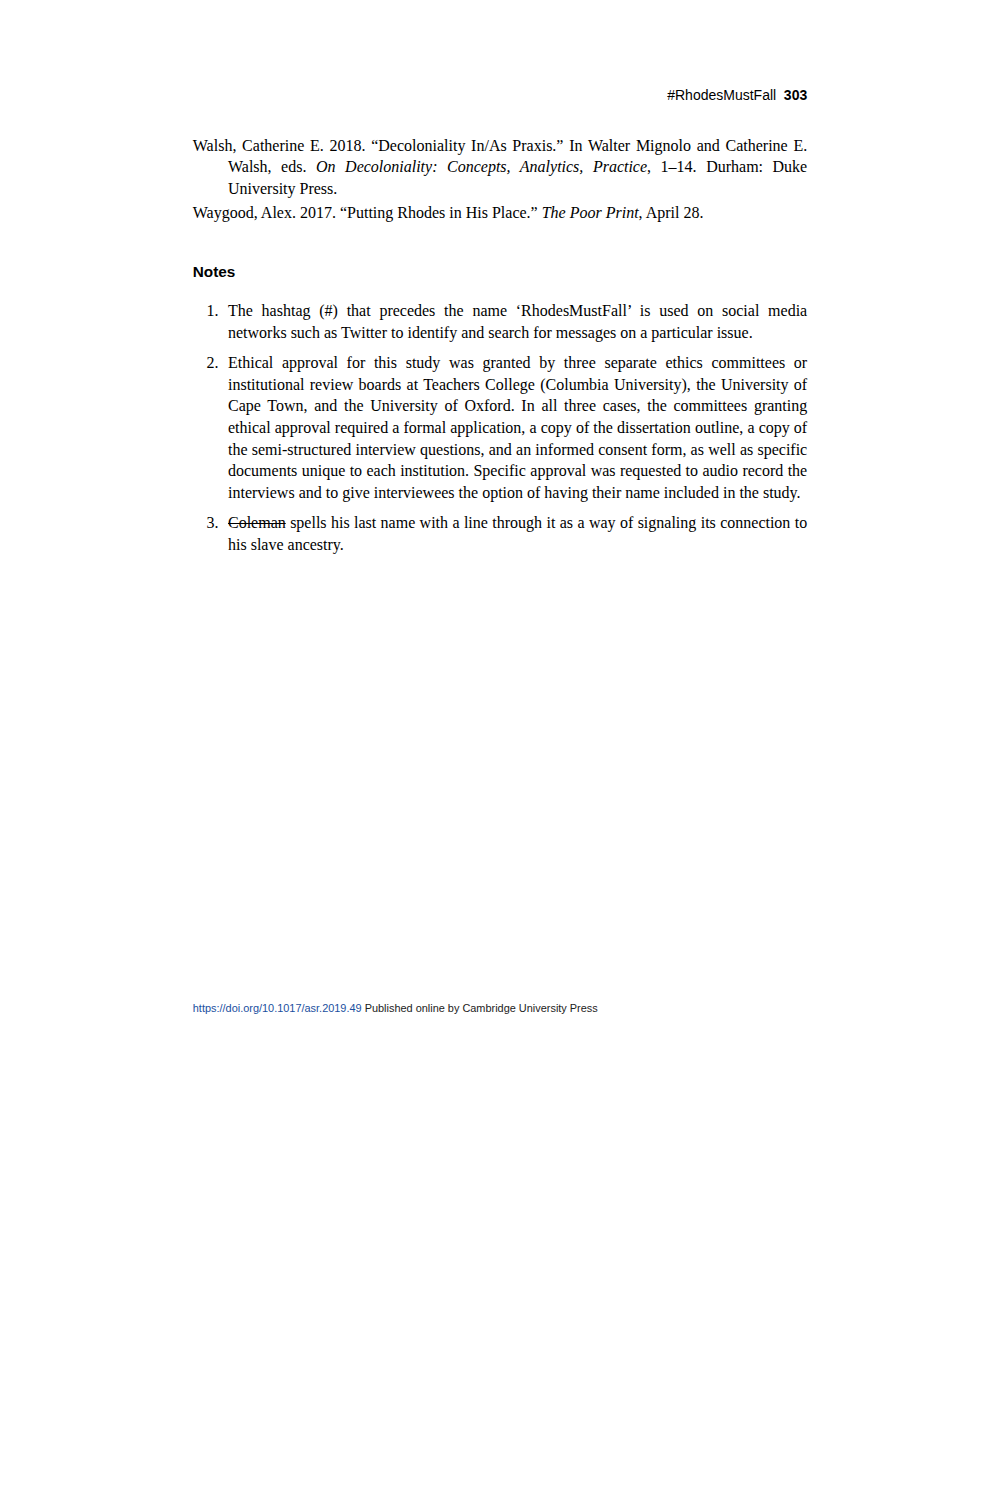#RhodesMustFall 303
Walsh, Catherine E. 2018. “Decoloniality In/As Praxis.” In Walter Mignolo and Catherine E. Walsh, eds. On Decoloniality: Concepts, Analytics, Practice, 1–14. Durham: Duke University Press.
Waygood, Alex. 2017. “Putting Rhodes in His Place.” The Poor Print, April 28.
Notes
The hashtag (#) that precedes the name ‘RhodesMustFall’ is used on social media networks such as Twitter to identify and search for messages on a particular issue.
Ethical approval for this study was granted by three separate ethics committees or institutional review boards at Teachers College (Columbia University), the University of Cape Town, and the University of Oxford. In all three cases, the committees granting ethical approval required a formal application, a copy of the dissertation outline, a copy of the semi-structured interview questions, and an informed consent form, as well as specific documents unique to each institution. Specific approval was requested to audio record the interviews and to give interviewees the option of having their name included in the study.
Coleman spells his last name with a line through it as a way of signaling its connection to his slave ancestry.
https://doi.org/10.1017/asr.2019.49 Published online by Cambridge University Press